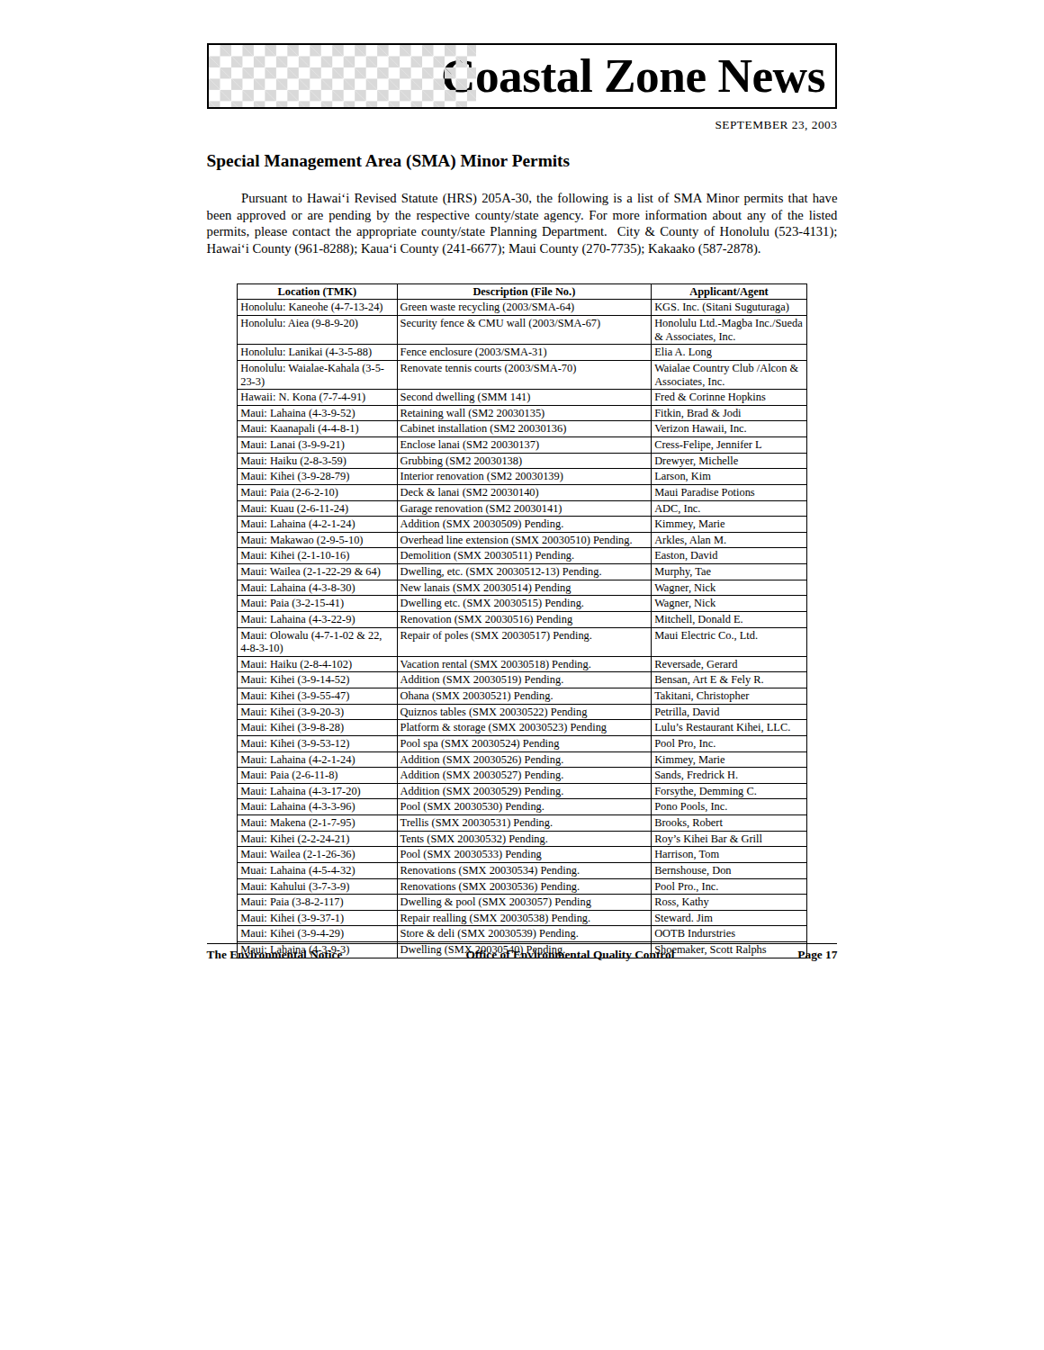Coastal Zone News
SEPTEMBER 23, 2003
Special Management Area (SMA) Minor Permits
Pursuant to Hawaiʻi Revised Statute (HRS) 205A-30, the following is a list of SMA Minor permits that have been approved or are pending by the respective county/state agency. For more information about any of the listed permits, please contact the appropriate county/state Planning Department. City & County of Honolulu (523-4131); Hawaiʻi County (961-8288); Kauaʻi County (241-6677); Maui County (270-7735); Kakaako (587-2878).
| Location (TMK) | Description (File No.) | Applicant/Agent |
| --- | --- | --- |
| Honolulu: Kaneohe (4-7-13-24) | Green waste recycling (2003/SMA-64) | KGS. Inc. (Sitani Suguturaga) |
| Honolulu: Aiea (9-8-9-20) | Security fence & CMU wall (2003/SMA-67) | Honolulu Ltd.-Magba Inc./Sueda & Associates, Inc. |
| Honolulu: Lanikai (4-3-5-88) | Fence enclosure (2003/SMA-31) | Elia A. Long |
| Honolulu: Waialae-Kahala (3-5-23-3) | Renovate tennis courts (2003/SMA-70) | Waialae Country Club /Alcon & Associates, Inc. |
| Hawaii: N. Kona (7-7-4-91) | Second dwelling (SMM 141) | Fred & Corinne Hopkins |
| Maui: Lahaina (4-3-9-52) | Retaining wall (SM2 20030135) | Fitkin, Brad & Jodi |
| Maui: Kaanapali (4-4-8-1) | Cabinet installation (SM2 20030136) | Verizon Hawaii, Inc. |
| Maui: Lanai (3-9-9-21) | Enclose lanai (SM2 20030137) | Cress-Felipe, Jennifer L |
| Maui: Haiku (2-8-3-59) | Grubbing (SM2 20030138) | Drewyer, Michelle |
| Maui: Kihei (3-9-28-79) | Interior renovation (SM2 20030139) | Larson, Kim |
| Maui: Paia (2-6-2-10) | Deck & lanai (SM2 20030140) | Maui Paradise Potions |
| Maui: Kuau (2-6-11-24) | Garage renovation (SM2 20030141) | ADC, Inc. |
| Maui: Lahaina (4-2-1-24) | Addition (SMX 20030509) Pending. | Kimmey, Marie |
| Maui: Makawao (2-9-5-10) | Overhead line extension (SMX 20030510) Pending. | Arkles, Alan M. |
| Maui: Kihei (2-1-10-16) | Demolition (SMX 20030511) Pending. | Easton, David |
| Maui: Wailea (2-1-22-29 & 64) | Dwelling, etc. (SMX 20030512-13) Pending. | Murphy, Tae |
| Maui: Lahaina (4-3-8-30) | New lanais (SMX 20030514) Pending | Wagner, Nick |
| Maui: Paia (3-2-15-41) | Dwelling etc. (SMX 20030515) Pending. | Wagner, Nick |
| Maui: Lahaina (4-3-22-9) | Renovation (SMX 20030516) Pending | Mitchell, Donald E. |
| Maui: Olowalu (4-7-1-02 & 22, 4-8-3-10) | Repair of poles (SMX 20030517) Pending. | Maui Electric Co., Ltd. |
| Maui: Haiku (2-8-4-102) | Vacation rental (SMX 20030518) Pending. | Reversade, Gerard |
| Maui: Kihei (3-9-14-52) | Addition (SMX 20030519) Pending. | Bensan, Art E & Fely R. |
| Maui: Kihei (3-9-55-47) | Ohana (SMX 20030521) Pending. | Takitani, Christopher |
| Maui: Kihei (3-9-20-3) | Quiznos tables (SMX 20030522) Pending | Petrilla, David |
| Maui: Kihei (3-9-8-28) | Platform & storage (SMX 20030523) Pending | Lulu’s Restaurant Kihei, LLC. |
| Maui: Kihei (3-9-53-12) | Pool spa (SMX 20030524) Pending | Pool Pro, Inc. |
| Maui: Lahaina (4-2-1-24) | Addition (SMX 20030526) Pending. | Kimmey, Marie |
| Maui: Paia (2-6-11-8) | Addition (SMX 20030527) Pending. | Sands, Fredrick H. |
| Maui: Lahaina (4-3-17-20) | Addition (SMX 20030529) Pending. | Forsythe, Demming C. |
| Maui: Lahaina (4-3-3-96) | Pool (SMX 20030530) Pending. | Pono Pools, Inc. |
| Maui: Makena (2-1-7-95) | Trellis (SMX 20030531) Pending. | Brooks, Robert |
| Maui: Kihei (2-2-24-21) | Tents (SMX 20030532) Pending. | Roy’s Kihei Bar & Grill |
| Maui: Wailea (2-1-26-36) | Pool (SMX 20030533) Pending | Harrison, Tom |
| Muai: Lahaina (4-5-4-32) | Renovations (SMX 20030534) Pending. | Bernshouse, Don |
| Maui: Kahului (3-7-3-9) | Renovations (SMX 20030536) Pending. | Pool Pro., Inc. |
| Maui: Paia (3-8-2-117) | Dwelling & pool (SMX 2003057) Pending | Ross, Kathy |
| Maui: Kihei (3-9-37-1) | Repair realling (SMX 20030538) Pending. | Steward. Jim |
| Maui: Kihei (3-9-4-29) | Store & deli (SMX 20030539) Pending. | OOTB Indurstries |
| Maui: Lahaina (4-3-9-3) | Dwelling (SMX 20030540) Pending. | Shoemaker, Scott Ralphs |
The Environmental Notice Office of Environmental Quality Control Page 17